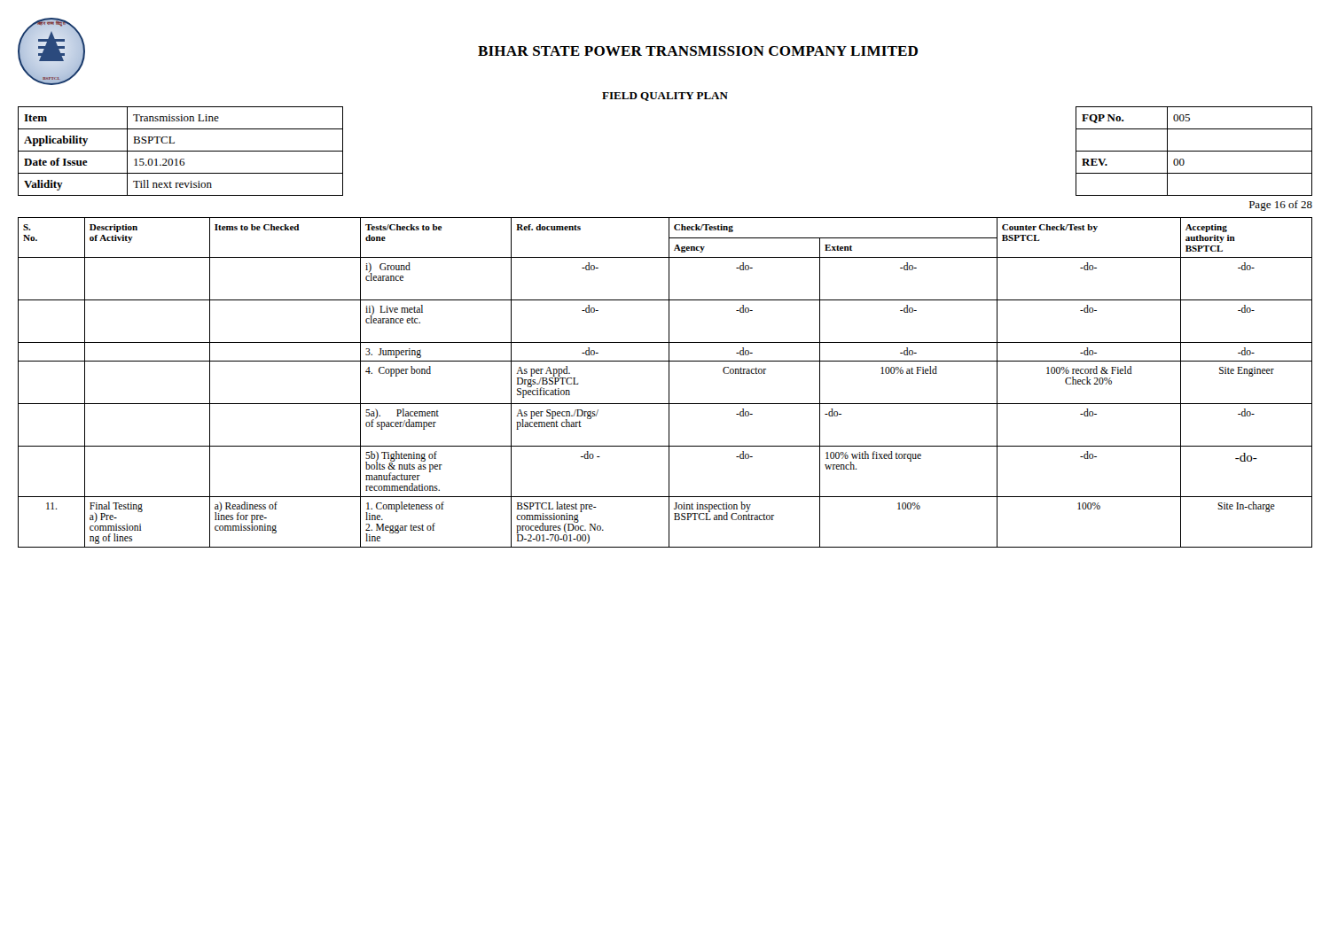बिहार राज्य विद्युत
BSPTCL
BIHAR STATE POWER TRANSMISSION COMPANY LIMITED
FIELD QUALITY PLAN
| Item | Transmission Line |
| Applicability | BSPTCL |
| Date of Issue | 15.01.2016 |
| Validity | Till next revision |
| FQP No. | 005 |
| REV. | 00 |
Page 16 of 28
| S. No. | Description of Activity | Items to be Checked | Tests/Checks to be done | Ref. documents | Check/Testing | Counter Check/Test by BSPTCL | Accepting authority in BSPTCL |
| --- | --- | --- | --- | --- | --- | --- | --- |
| Agency | Extent |
| | | | i) Ground clearance | -do- | -do- | -do- | -do- | -do- |
| | | | ii) Live metal clearance etc. | -do- | -do- | -do- | -do- | -do- |
| | | | 3. Jumpering | -do- | -do- | -do- | -do- | -do- |
| | | | 4. Copper bond | As per Appd. Drgs./BSPTCL Specification | Contractor | 100% at Field | 100% record & Field Check 20% | Site Engineer |
| | | | 5a). Placement of spacer/damper | As per Specn./Drgs/ placement chart | -do- | -do- | -do- | -do- |
| | | | 5b) Tightening of bolts & nuts as per manufacturer recommendations. | -do - | -do- | 100% with fixed torque wrench. | -do- | -do- |
| 11. | Final Testing a) Pre- commissioni ng of lines | a) Readiness of lines for pre- commissioning | 1. Completeness of line. 2. Meggar test of line | BSPTCL latest pre- commissioning procedures (Doc. No. D-2-01-70-01-00) | Joint inspection by BSPTCL and Contractor | 100% | 100% | Site In-charge |